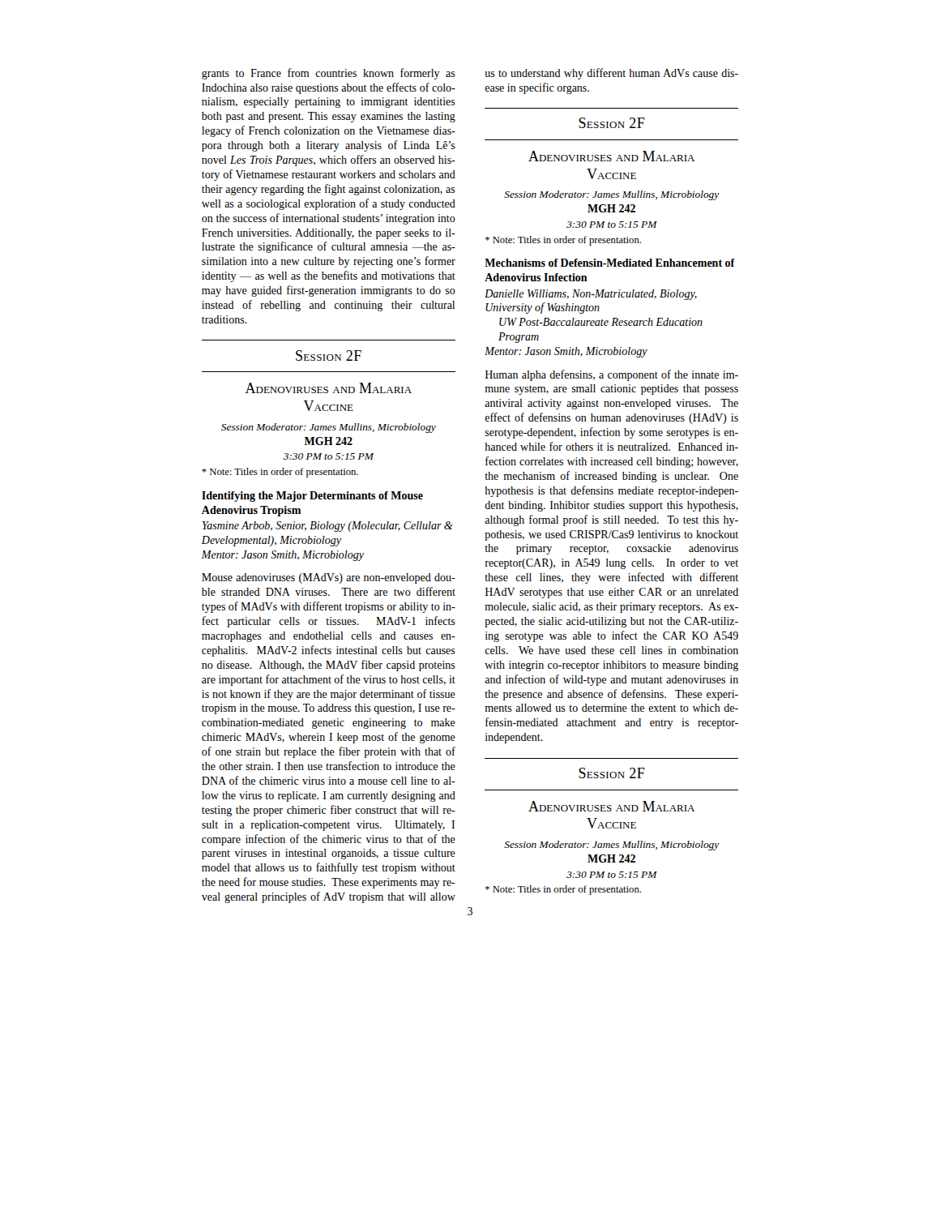grants to France from countries known formerly as Indochina also raise questions about the effects of colonialism, especially pertaining to immigrant identities both past and present. This essay examines the lasting legacy of French colonization on the Vietnamese diaspora through both a literary analysis of Linda Lê’s novel Les Trois Parques, which offers an observed history of Vietnamese restaurant workers and scholars and their agency regarding the fight against colonization, as well as a sociological exploration of a study conducted on the success of international students’ integration into French universities. Additionally, the paper seeks to illustrate the significance of cultural amnesia —the assimilation into a new culture by rejecting one’s former identity — as well as the benefits and motivations that may have guided first-generation immigrants to do so instead of rebelling and continuing their cultural traditions.
Session 2F
Adenoviruses and Malaria
Vaccine
Session Moderator: James Mullins, Microbiology
MGH 242
3:30 PM to 5:15 PM
* Note: Titles in order of presentation.
Identifying the Major Determinants of Mouse Adenovirus Tropism
Yasmine Arbob, Senior, Biology (Molecular, Cellular & Developmental), Microbiology
Mentor: Jason Smith, Microbiology
Mouse adenoviruses (MAdVs) are non-enveloped double stranded DNA viruses. There are two different types of MAdVs with different tropisms or ability to infect particular cells or tissues. MAdV-1 infects macrophages and endothelial cells and causes encephalitis. MAdV-2 infects intestinal cells but causes no disease. Although, the MAdV fiber capsid proteins are important for attachment of the virus to host cells, it is not known if they are the major determinant of tissue tropism in the mouse. To address this question, I use recombination-mediated genetic engineering to make chimeric MAdVs, wherein I keep most of the genome of one strain but replace the fiber protein with that of the other strain. I then use transfection to introduce the DNA of the chimeric virus into a mouse cell line to allow the virus to replicate. I am currently designing and testing the proper chimeric fiber construct that will result in a replication-competent virus. Ultimately, I compare infection of the chimeric virus to that of the parent viruses in intestinal organoids, a tissue culture model that allows us to faithfully test tropism without the need for mouse studies. These experiments may reveal general principles of AdV tropism that will allow us to understand why different human AdVs cause disease in specific organs.
Session 2F
Adenoviruses and Malaria
Vaccine
Session Moderator: James Mullins, Microbiology
MGH 242
3:30 PM to 5:15 PM
* Note: Titles in order of presentation.
Mechanisms of Defensin-Mediated Enhancement of Adenovirus Infection
Danielle Williams, Non-Matriculated, Biology, University of Washington
UW Post-Baccalaureate Research Education Program
Mentor: Jason Smith, Microbiology
Human alpha defensins, a component of the innate immune system, are small cationic peptides that possess antiviral activity against non-enveloped viruses. The effect of defensins on human adenoviruses (HAdV) is serotype-dependent, infection by some serotypes is enhanced while for others it is neutralized. Enhanced infection correlates with increased cell binding; however, the mechanism of increased binding is unclear. One hypothesis is that defensins mediate receptor-independent binding. Inhibitor studies support this hypothesis, although formal proof is still needed. To test this hypothesis, we used CRISPR/Cas9 lentivirus to knockout the primary receptor, coxsackie adenovirus receptor(CAR), in A549 lung cells. In order to vet these cell lines, they were infected with different HAdV serotypes that use either CAR or an unrelated molecule, sialic acid, as their primary receptors. As expected, the sialic acid-utilizing but not the CAR-utilizing serotype was able to infect the CAR KO A549 cells. We have used these cell lines in combination with integrin co-receptor inhibitors to measure binding and infection of wild-type and mutant adenoviruses in the presence and absence of defensins. These experiments allowed us to determine the extent to which defensin-mediated attachment and entry is receptor-independent.
Session 2F
Adenoviruses and Malaria
Vaccine
Session Moderator: James Mullins, Microbiology
MGH 242
3:30 PM to 5:15 PM
* Note: Titles in order of presentation.
3